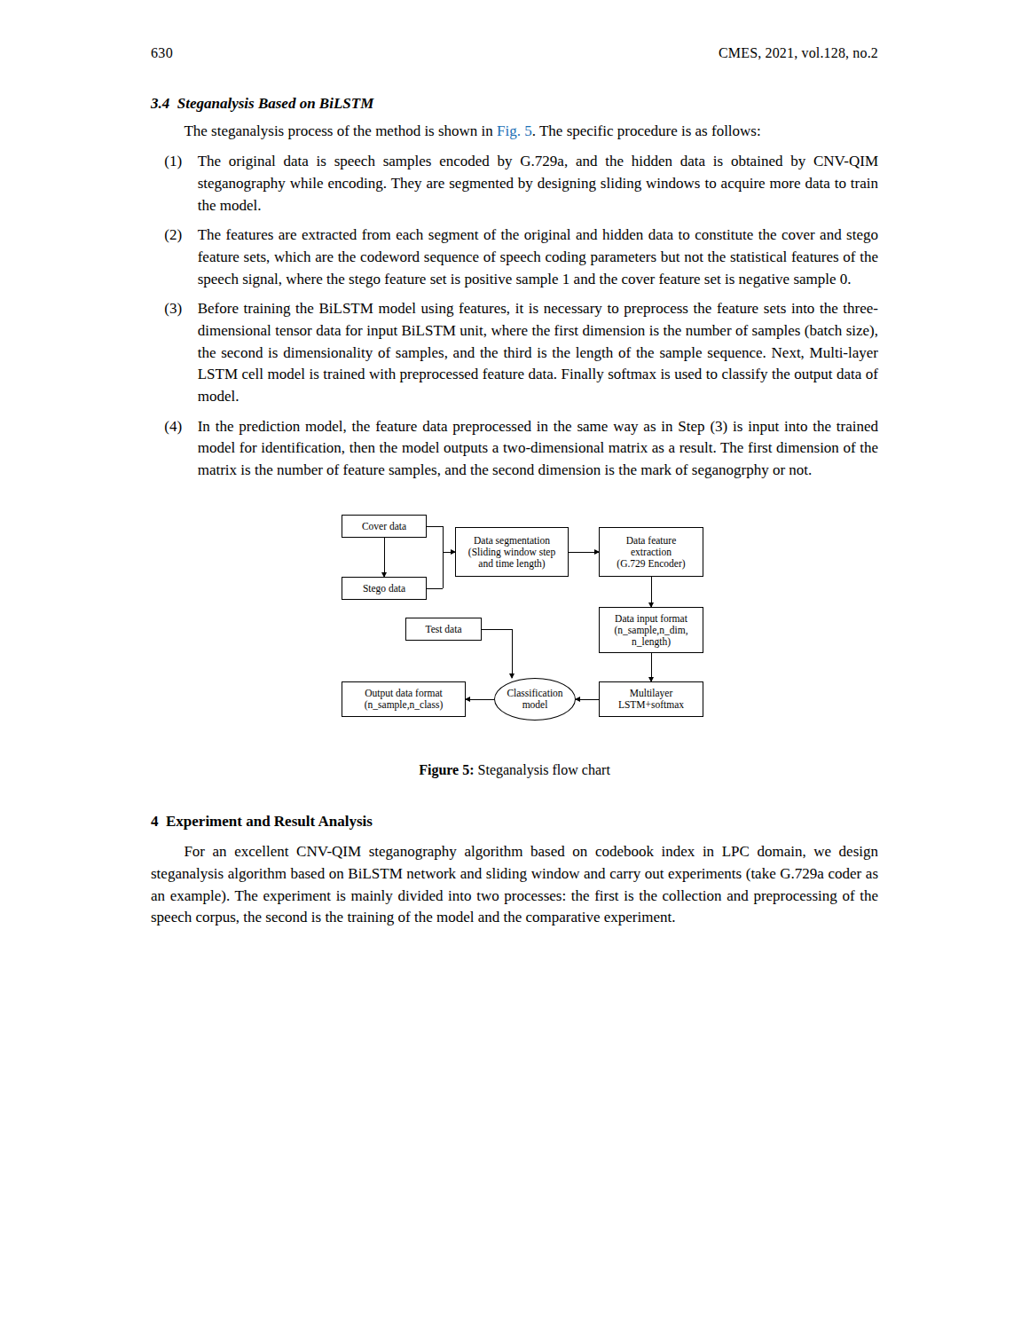630 CMES, 2021, vol.128, no.2
3.4 Steganalysis Based on BiLSTM
The steganalysis process of the method is shown in Fig. 5. The specific procedure is as follows:
The original data is speech samples encoded by G.729a, and the hidden data is obtained by CNV-QIM steganography while encoding. They are segmented by designing sliding windows to acquire more data to train the model.
The features are extracted from each segment of the original and hidden data to constitute the cover and stego feature sets, which are the codeword sequence of speech coding parameters but not the statistical features of the speech signal, where the stego feature set is positive sample 1 and the cover feature set is negative sample 0.
Before training the BiLSTM model using features, it is necessary to preprocess the feature sets into the three-dimensional tensor data for input BiLSTM unit, where the first dimension is the number of samples (batch size), the second is dimensionality of samples, and the third is the length of the sample sequence. Next, Multi-layer LSTM cell model is trained with preprocessed feature data. Finally softmax is used to classify the output data of model.
In the prediction model, the feature data preprocessed in the same way as in Step (3) is input into the trained model for identification, then the model outputs a two-dimensional matrix as a result. The first dimension of the matrix is the number of feature samples, and the second dimension is the mark of seganogrphy or not.
Cover data
Stego data
Data segmentation
(Sliding window step
and time length)
Data feature
extraction
(G.729 Encoder)
Data input format
(n_sample,n_dim,
n_length)
Multilayer
LSTM+softmax
Classification
model
Output data format
(n_sample,n_class)
Test data
Figure 5: Steganalysis flow chart
4 Experiment and Result Analysis
For an excellent CNV-QIM steganography algorithm based on codebook index in LPC domain, we design steganalysis algorithm based on BiLSTM network and sliding window and carry out experiments (take G.729a coder as an example). The experiment is mainly divided into two processes: the first is the collection and preprocessing of the speech corpus, the second is the training of the model and the comparative experiment.